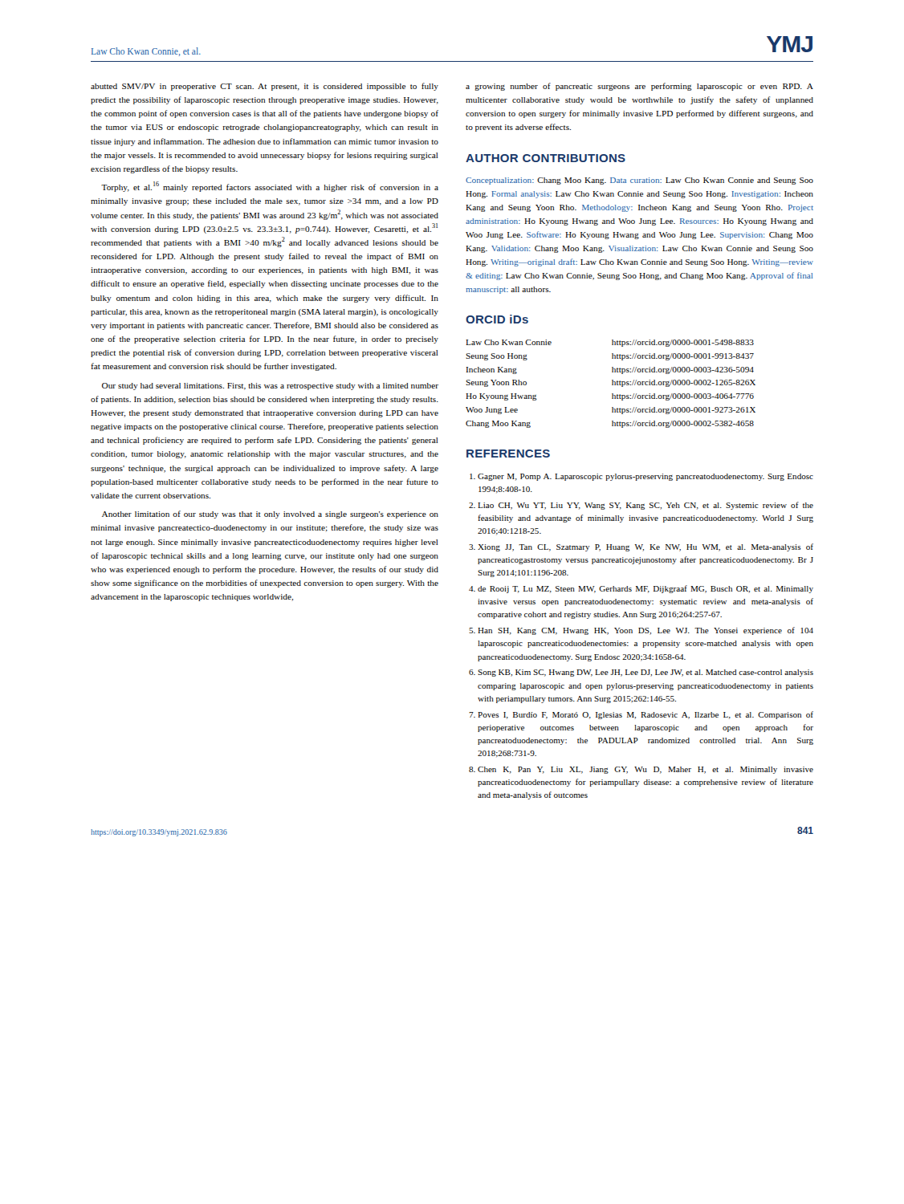Law Cho Kwan Connie, et al.
YMJ
abutted SMV/PV in preoperative CT scan. At present, it is considered impossible to fully predict the possibility of laparoscopic resection through preoperative image studies. However, the common point of open conversion cases is that all of the patients have undergone biopsy of the tumor via EUS or endoscopic retrograde cholangiopancreatography, which can result in tissue injury and inflammation. The adhesion due to inflammation can mimic tumor invasion to the major vessels. It is recommended to avoid unnecessary biopsy for lesions requiring surgical excision regardless of the biopsy results.
Torphy, et al.16 mainly reported factors associated with a higher risk of conversion in a minimally invasive group; these included the male sex, tumor size >34 mm, and a low PD volume center. In this study, the patients' BMI was around 23 kg/m2, which was not associated with conversion during LPD (23.0±2.5 vs. 23.3±3.1, p=0.744). However, Cesaretti, et al.31 recommended that patients with a BMI >40 m/kg2 and locally advanced lesions should be reconsidered for LPD. Although the present study failed to reveal the impact of BMI on intraoperative conversion, according to our experiences, in patients with high BMI, it was difficult to ensure an operative field, especially when dissecting uncinate processes due to the bulky omentum and colon hiding in this area, which make the surgery very difficult. In particular, this area, known as the retroperitoneal margin (SMA lateral margin), is oncologically very important in patients with pancreatic cancer. Therefore, BMI should also be considered as one of the preoperative selection criteria for LPD. In the near future, in order to precisely predict the potential risk of conversion during LPD, correlation between preoperative visceral fat measurement and conversion risk should be further investigated.
Our study had several limitations. First, this was a retrospective study with a limited number of patients. In addition, selection bias should be considered when interpreting the study results. However, the present study demonstrated that intraoperative conversion during LPD can have negative impacts on the postoperative clinical course. Therefore, preoperative patients selection and technical proficiency are required to perform safe LPD. Considering the patients' general condition, tumor biology, anatomic relationship with the major vascular structures, and the surgeons' technique, the surgical approach can be individualized to improve safety. A large population-based multicenter collaborative study needs to be performed in the near future to validate the current observations.
Another limitation of our study was that it only involved a single surgeon's experience on minimal invasive pancreatectico-duodenectomy in our institute; therefore, the study size was not large enough. Since minimally invasive pancreatecticoduodenectomy requires higher level of laparoscopic technical skills and a long learning curve, our institute only had one surgeon who was experienced enough to perform the procedure. However, the results of our study did show some significance on the morbidities of unexpected conversion to open surgery. With the advancement in the laparoscopic techniques worldwide,
a growing number of pancreatic surgeons are performing laparoscopic or even RPD. A multicenter collaborative study would be worthwhile to justify the safety of unplanned conversion to open surgery for minimally invasive LPD performed by different surgeons, and to prevent its adverse effects.
AUTHOR CONTRIBUTIONS
Conceptualization: Chang Moo Kang. Data curation: Law Cho Kwan Connie and Seung Soo Hong. Formal analysis: Law Cho Kwan Connie and Seung Soo Hong. Investigation: Incheon Kang and Seung Yoon Rho. Methodology: Incheon Kang and Seung Yoon Rho. Project administration: Ho Kyoung Hwang and Woo Jung Lee. Resources: Ho Kyoung Hwang and Woo Jung Lee. Software: Ho Kyoung Hwang and Woo Jung Lee. Supervision: Chang Moo Kang. Validation: Chang Moo Kang. Visualization: Law Cho Kwan Connie and Seung Soo Hong. Writing—original draft: Law Cho Kwan Connie and Seung Soo Hong. Writing—review & editing: Law Cho Kwan Connie, Seung Soo Hong, and Chang Moo Kang. Approval of final manuscript: all authors.
ORCID iDs
| Law Cho Kwan Connie | https://orcid.org/0000-0001-5498-8833 |
| Seung Soo Hong | https://orcid.org/0000-0001-9913-8437 |
| Incheon Kang | https://orcid.org/0000-0003-4236-5094 |
| Seung Yoon Rho | https://orcid.org/0000-0002-1265-826X |
| Ho Kyoung Hwang | https://orcid.org/0000-0003-4064-7776 |
| Woo Jung Lee | https://orcid.org/0000-0001-9273-261X |
| Chang Moo Kang | https://orcid.org/0000-0002-5382-4658 |
REFERENCES
Gagner M, Pomp A. Laparoscopic pylorus-preserving pancreatoduodenectomy. Surg Endosc 1994;8:408-10.
Liao CH, Wu YT, Liu YY, Wang SY, Kang SC, Yeh CN, et al. Systemic review of the feasibility and advantage of minimally invasive pancreaticoduodenectomy. World J Surg 2016;40:1218-25.
Xiong JJ, Tan CL, Szatmary P, Huang W, Ke NW, Hu WM, et al. Meta-analysis of pancreaticogastrostomy versus pancreaticojejunostomy after pancreaticoduodenectomy. Br J Surg 2014;101:1196-208.
de Rooij T, Lu MZ, Steen MW, Gerhards MF, Dijkgraaf MG, Busch OR, et al. Minimally invasive versus open pancreatoduodenectomy: systematic review and meta-analysis of comparative cohort and registry studies. Ann Surg 2016;264:257-67.
Han SH, Kang CM, Hwang HK, Yoon DS, Lee WJ. The Yonsei experience of 104 laparoscopic pancreaticoduodenectomies: a propensity score-matched analysis with open pancreaticoduodenectomy. Surg Endosc 2020;34:1658-64.
Song KB, Kim SC, Hwang DW, Lee JH, Lee DJ, Lee JW, et al. Matched case-control analysis comparing laparoscopic and open pylorus-preserving pancreaticoduodenectomy in patients with periampullary tumors. Ann Surg 2015;262:146-55.
Poves I, Burdío F, Morató O, Iglesias M, Radosevic A, Ilzarbe L, et al. Comparison of perioperative outcomes between laparoscopic and open approach for pancreatoduodenectomy: the PADULAP randomized controlled trial. Ann Surg 2018;268:731-9.
Chen K, Pan Y, Liu XL, Jiang GY, Wu D, Maher H, et al. Minimally invasive pancreaticoduodenectomy for periampullary disease: a comprehensive review of literature and meta-analysis of outcomes
https://doi.org/10.3349/ymj.2021.62.9.836
841